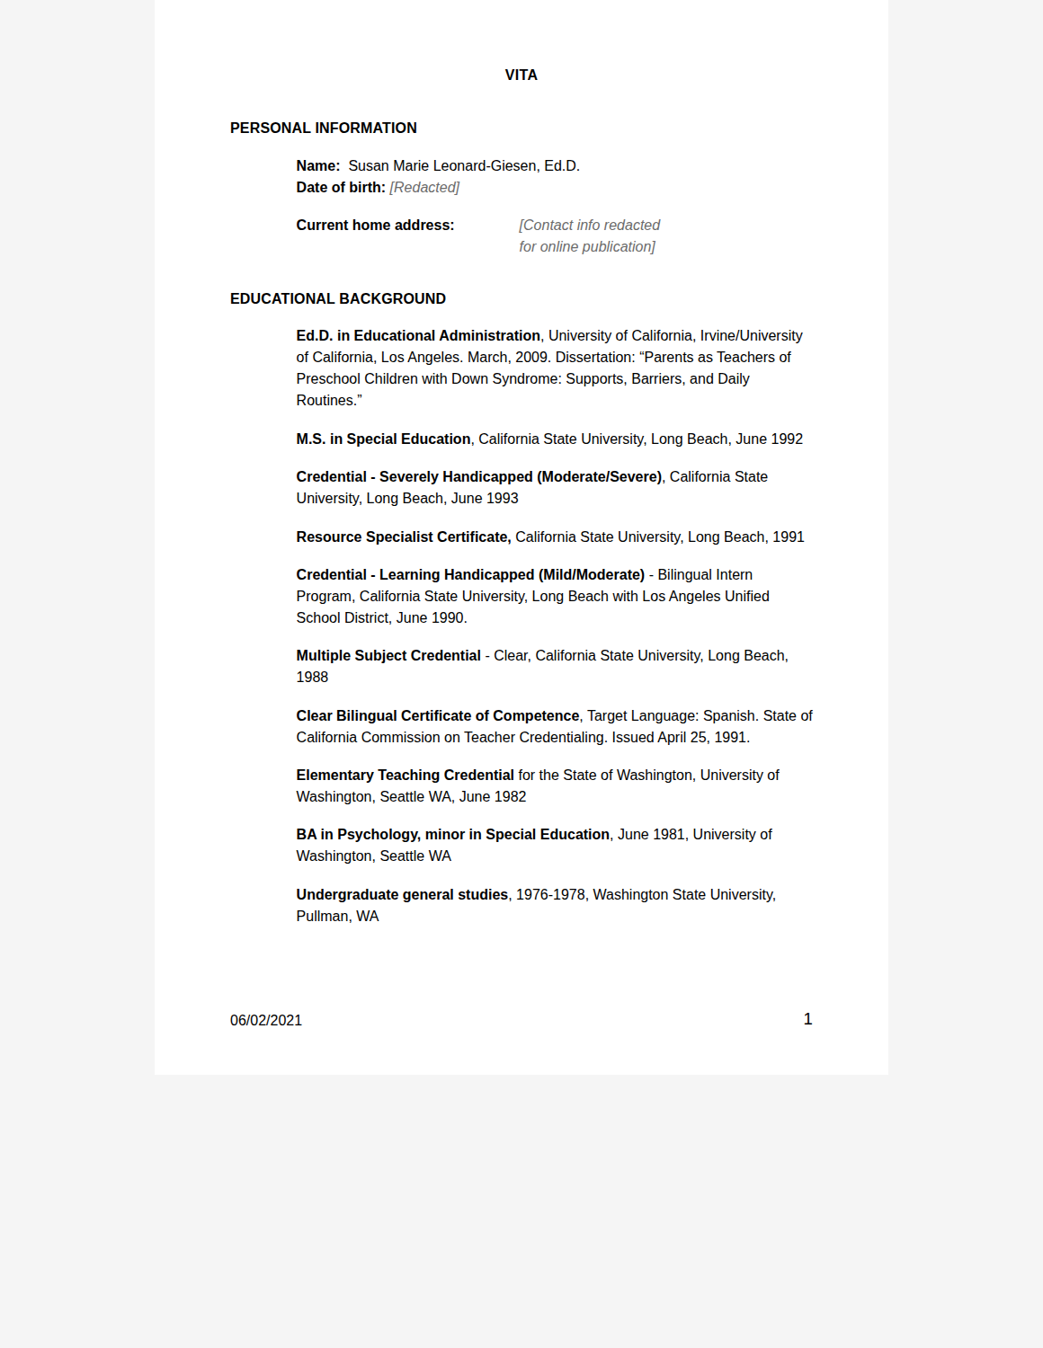VITA
PERSONAL INFORMATION
Name: Susan Marie Leonard-Giesen, Ed.D.
Date of birth: [Redacted]
Current home address:
[Contact info redacted
for online publication]
EDUCATIONAL BACKGROUND
Ed.D. in Educational Administration, University of California, Irvine/University of California, Los Angeles. March, 2009. Dissertation: “Parents as Teachers of Preschool Children with Down Syndrome: Supports, Barriers, and Daily Routines.”
M.S. in Special Education, California State University, Long Beach, June 1992
Credential - Severely Handicapped (Moderate/Severe), California State University, Long Beach, June 1993
Resource Specialist Certificate, California State University, Long Beach, 1991
Credential - Learning Handicapped (Mild/Moderate) - Bilingual Intern Program, California State University, Long Beach with Los Angeles Unified School District, June 1990.
Multiple Subject Credential - Clear, California State University, Long Beach, 1988
Clear Bilingual Certificate of Competence, Target Language: Spanish. State of California Commission on Teacher Credentialing. Issued April 25, 1991.
Elementary Teaching Credential for the State of Washington, University of Washington, Seattle WA, June 1982
BA in Psychology, minor in Special Education, June 1981, University of Washington, Seattle WA
Undergraduate general studies, 1976-1978, Washington State University, Pullman, WA
06/02/2021 1